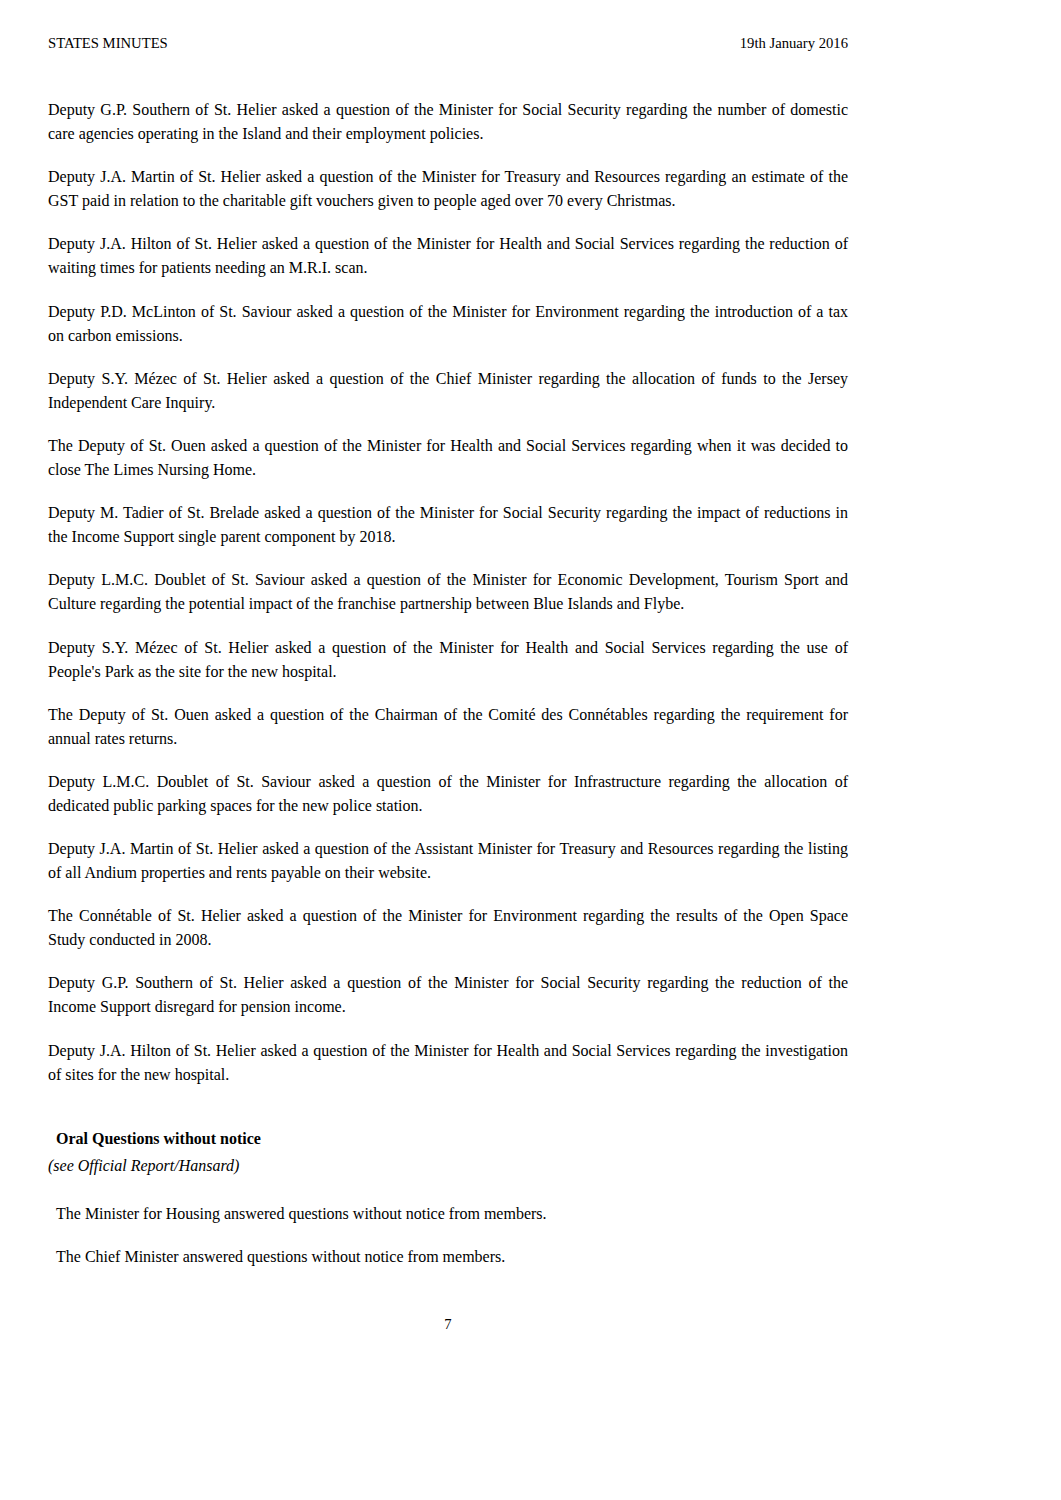STATES MINUTES
19th January 2016
Deputy G.P. Southern of St. Helier asked a question of the Minister for Social Security regarding the number of domestic care agencies operating in the Island and their employment policies.
Deputy J.A. Martin of St. Helier asked a question of the Minister for Treasury and Resources regarding an estimate of the GST paid in relation to the charitable gift vouchers given to people aged over 70 every Christmas.
Deputy J.A. Hilton of St. Helier asked a question of the Minister for Health and Social Services regarding the reduction of waiting times for patients needing an M.R.I. scan.
Deputy P.D. McLinton of St. Saviour asked a question of the Minister for Environment regarding the introduction of a tax on carbon emissions.
Deputy S.Y. Mézec of St. Helier asked a question of the Chief Minister regarding the allocation of funds to the Jersey Independent Care Inquiry.
The Deputy of St. Ouen asked a question of the Minister for Health and Social Services regarding when it was decided to close The Limes Nursing Home.
Deputy M. Tadier of St. Brelade asked a question of the Minister for Social Security regarding the impact of reductions in the Income Support single parent component by 2018.
Deputy L.M.C. Doublet of St. Saviour asked a question of the Minister for Economic Development, Tourism Sport and Culture regarding the potential impact of the franchise partnership between Blue Islands and Flybe.
Deputy S.Y. Mézec of St. Helier asked a question of the Minister for Health and Social Services regarding the use of People's Park as the site for the new hospital.
The Deputy of St. Ouen asked a question of the Chairman of the Comité des Connétables regarding the requirement for annual rates returns.
Deputy L.M.C. Doublet of St. Saviour asked a question of the Minister for Infrastructure regarding the allocation of dedicated public parking spaces for the new police station.
Deputy J.A. Martin of St. Helier asked a question of the Assistant Minister for Treasury and Resources regarding the listing of all Andium properties and rents payable on their website.
The Connétable of St. Helier asked a question of the Minister for Environment regarding the results of the Open Space Study conducted in 2008.
Deputy G.P. Southern of St. Helier asked a question of the Minister for Social Security regarding the reduction of the Income Support disregard for pension income.
Deputy J.A. Hilton of St. Helier asked a question of the Minister for Health and Social Services regarding the investigation of sites for the new hospital.
Oral Questions without notice
(see Official Report/Hansard)
The Minister for Housing answered questions without notice from members.
The Chief Minister answered questions without notice from members.
7